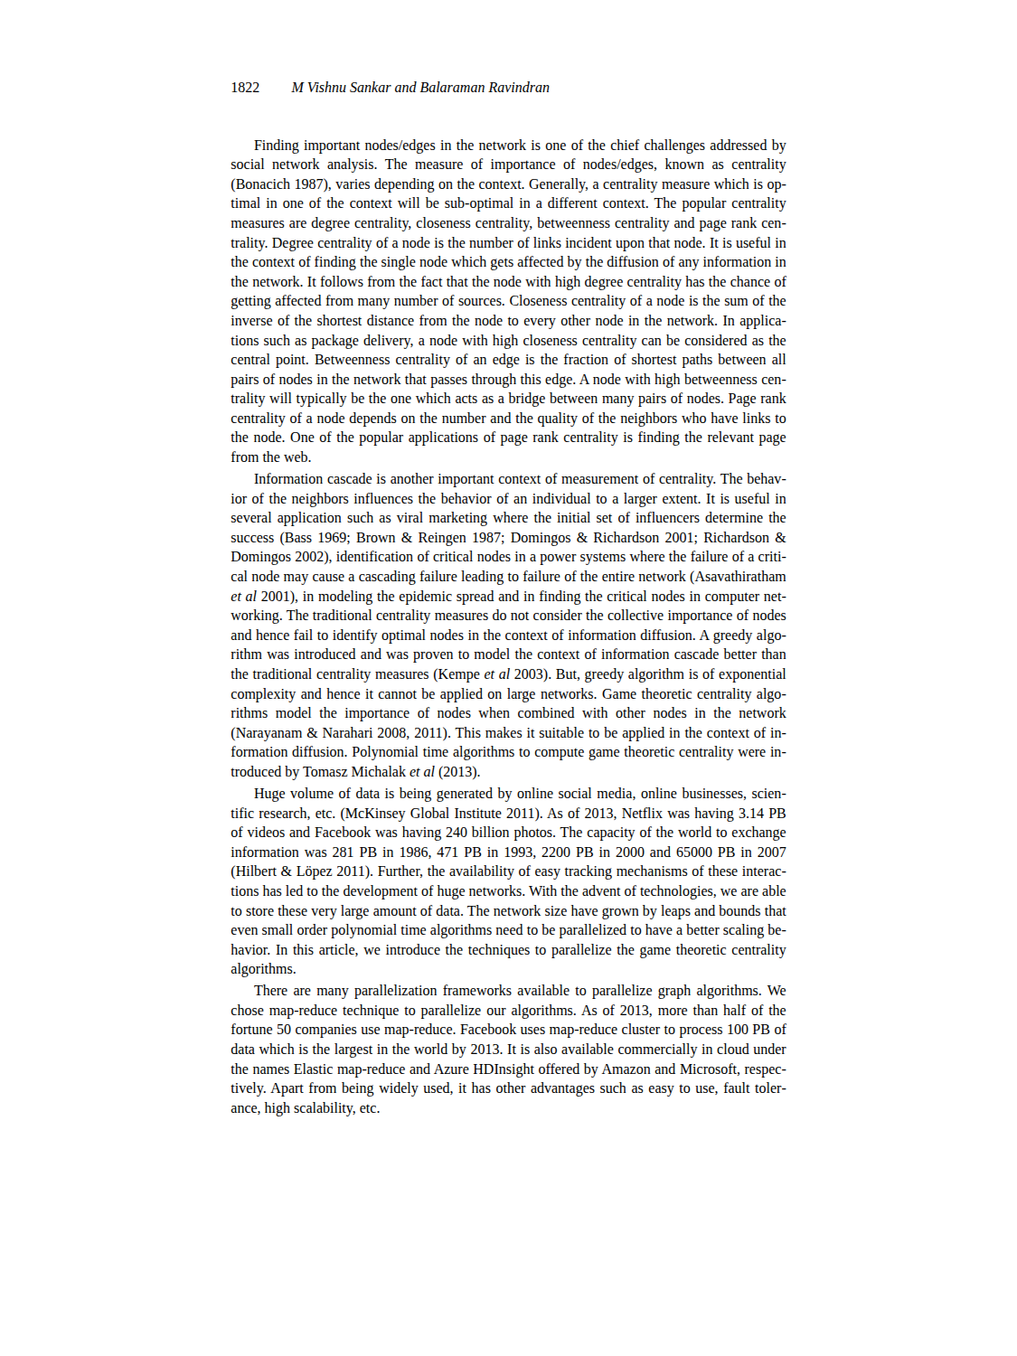1822 M Vishnu Sankar and Balaraman Ravindran
Finding important nodes/edges in the network is one of the chief challenges addressed by social network analysis. The measure of importance of nodes/edges, known as centrality (Bonacich 1987), varies depending on the context. Generally, a centrality measure which is optimal in one of the context will be sub-optimal in a different context. The popular centrality measures are degree centrality, closeness centrality, betweenness centrality and page rank centrality. Degree centrality of a node is the number of links incident upon that node. It is useful in the context of finding the single node which gets affected by the diffusion of any information in the network. It follows from the fact that the node with high degree centrality has the chance of getting affected from many number of sources. Closeness centrality of a node is the sum of the inverse of the shortest distance from the node to every other node in the network. In applications such as package delivery, a node with high closeness centrality can be considered as the central point. Betweenness centrality of an edge is the fraction of shortest paths between all pairs of nodes in the network that passes through this edge. A node with high betweenness centrality will typically be the one which acts as a bridge between many pairs of nodes. Page rank centrality of a node depends on the number and the quality of the neighbors who have links to the node. One of the popular applications of page rank centrality is finding the relevant page from the web.
Information cascade is another important context of measurement of centrality. The behavior of the neighbors influences the behavior of an individual to a larger extent. It is useful in several application such as viral marketing where the initial set of influencers determine the success (Bass 1969; Brown & Reingen 1987; Domingos & Richardson 2001; Richardson & Domingos 2002), identification of critical nodes in a power systems where the failure of a critical node may cause a cascading failure leading to failure of the entire network (Asavathiratham et al 2001), in modeling the epidemic spread and in finding the critical nodes in computer networking. The traditional centrality measures do not consider the collective importance of nodes and hence fail to identify optimal nodes in the context of information diffusion. A greedy algorithm was introduced and was proven to model the context of information cascade better than the traditional centrality measures (Kempe et al 2003). But, greedy algorithm is of exponential complexity and hence it cannot be applied on large networks. Game theoretic centrality algorithms model the importance of nodes when combined with other nodes in the network (Narayanam & Narahari 2008, 2011). This makes it suitable to be applied in the context of information diffusion. Polynomial time algorithms to compute game theoretic centrality were introduced by Tomasz Michalak et al (2013).
Huge volume of data is being generated by online social media, online businesses, scientific research, etc. (McKinsey Global Institute 2011). As of 2013, Netflix was having 3.14 PB of videos and Facebook was having 240 billion photos. The capacity of the world to exchange information was 281 PB in 1986, 471 PB in 1993, 2200 PB in 2000 and 65000 PB in 2007 (Hilbert & Löpez 2011). Further, the availability of easy tracking mechanisms of these interactions has led to the development of huge networks. With the advent of technologies, we are able to store these very large amount of data. The network size have grown by leaps and bounds that even small order polynomial time algorithms need to be parallelized to have a better scaling behavior. In this article, we introduce the techniques to parallelize the game theoretic centrality algorithms.
There are many parallelization frameworks available to parallelize graph algorithms. We chose map-reduce technique to parallelize our algorithms. As of 2013, more than half of the fortune 50 companies use map-reduce. Facebook uses map-reduce cluster to process 100 PB of data which is the largest in the world by 2013. It is also available commercially in cloud under the names Elastic map-reduce and Azure HDInsight offered by Amazon and Microsoft, respectively. Apart from being widely used, it has other advantages such as easy to use, fault tolerance, high scalability, etc.